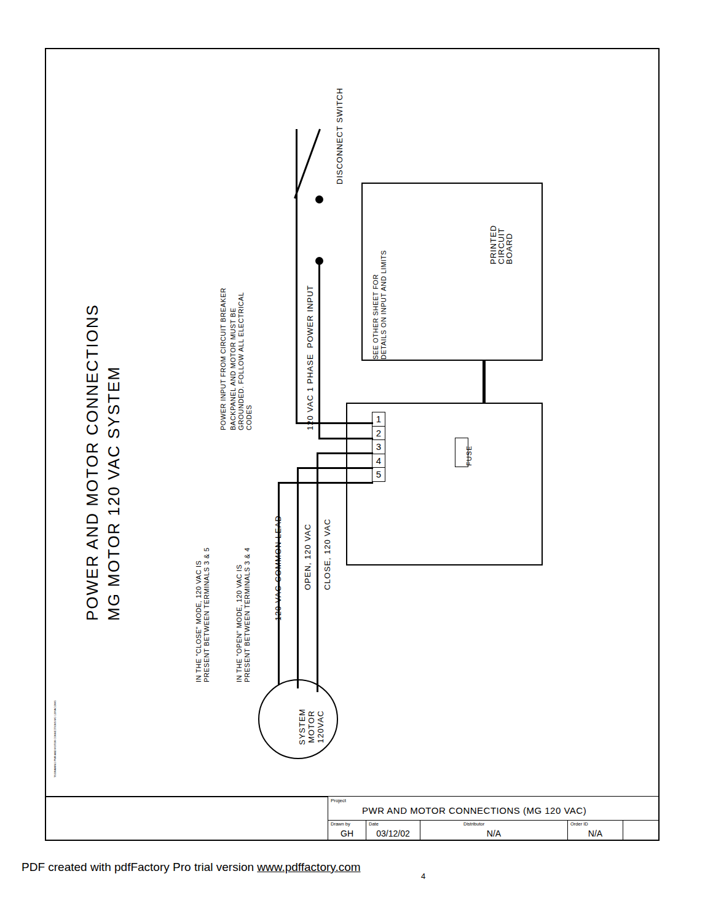POWER AND MOTOR CONNECTIONS
MG MOTOR 120 VAC SYSTEM
DISCONNECT SWITCH
POWER INPUT FROM CIRCUIT BREAKER
BACKPANEL AND MOTOR MUST BE
GROUNDED. FOLLOW ALL ELECTRICAL
CODES
120 VAC 1 PHASE POWER INPUT
SEE OTHER SHEET FOR
DETAILS ON INPUT AND LIMITS
PRINTED
CIRCUIT
BOARD
FUSE
1
2
3
4
5
SYSTEM
MOTOR
120VAC
CLOSE, 120 VAC
OPEN, 120 VAC
120 VAC COMMON LEAD
IN THE "OPEN" MODE, 120 VAC IS
PRESENT BETWEEN TERMINALS 3 & 4
IN THE "CLOSE" MODE, 120 VAC IS
PRESENT BETWEEN TERMINALS 3 & 5
TS DRAWING PWR AND MOTOR CONNECTIONS MG 120VAC.DWG
Project PWR AND MOTOR CONNECTIONS (MG 120 VAC)
Drawn by GH
Date 03/12/02
Distributor N/A
Order ID N/A
PDF created with pdfFactory Pro trial version www.pdffactory.com
4